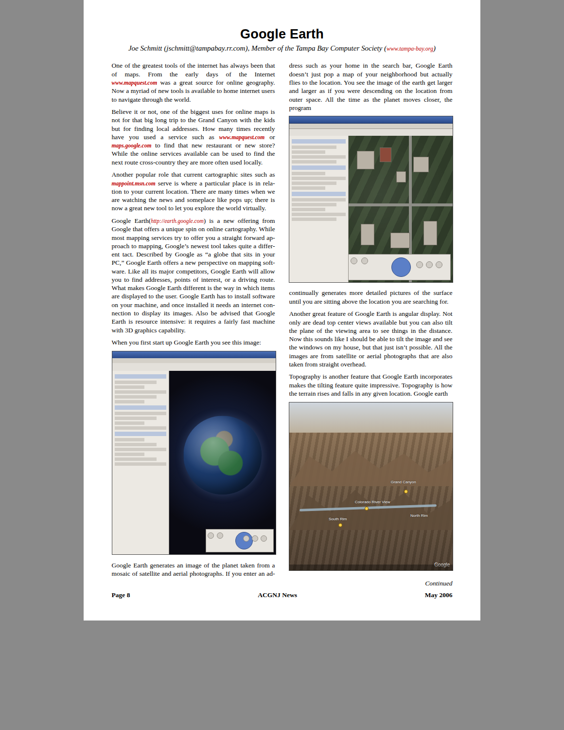Google Earth
Joe Schmitt (jschmitt@tampabay.rr.com), Member of the Tampa Bay Computer Society (www.tampa-bay.org)
One of the greatest tools of the internet has always been that of maps. From the early days of the Internet www.mapquest.com was a great source for online geography. Now a myriad of new tools is available to home internet users to navigate through the world.
Believe it or not, one of the biggest uses for online maps is not for that big long trip to the Grand Canyon with the kids but for finding local addresses. How many times recently have you used a service such as www.mapquest.com or maps.google.com to find that new restaurant or new store? While the online services available can be used to find the next route cross-country they are more often used locally.
Another popular role that current cartographic sites such as mappoint.msn.com serve is where a particular place is in relation to your current location. There are many times when we are watching the news and someplace like pops up; there is now a great new tool to let you explore the world virtually.
Google Earth(http://earth.google.com) is a new offering from Google that offers a unique spin on online cartography. While most mapping services try to offer you a straight forward approach to mapping, Google’s newest tool takes quite a different tact. Described by Google as “a globe that sits in your PC,” Google Earth offers a new perspective on mapping software. Like all its major competitors, Google Earth will allow you to find addresses, points of interest, or a driving route. What makes Google Earth different is the way in which items are displayed to the user. Google Earth has to install software on your machine, and once installed it needs an internet connection to display its images. Also be advised that Google Earth is resource intensive: it requires a fairly fast machine with 3D graphics capability.
When you first start up Google Earth you see this image:
Google
Google Earth generates an image of the planet taken from a mosaic of satellite and aerial photographs. If you enter an address such as your home in the search bar, Google Earth doesn’t just pop a map of your neighborhood but actually flies to the location. You see the image of the earth get larger and larger as if you were descending on the location from outer space. All the time as the planet moves closer, the program
continually generates more detailed pictures of the surface until you are sitting above the location you are searching for.
Another great feature of Google Earth is angular display. Not only are dead top center views available but you can also tilt the plane of the viewing area to see things in the distance. Now this sounds like I should be able to tilt the image and see the windows on my house, but that just isn’t possible. All the images are from satellite or aerial photographs that are also taken from straight overhead.
Topography is another feature that Google Earth incorporates makes the tilting feature quite impressive. Topography is how the terrain rises and falls in any given location. Google earth
Colorado River View
Grand Canyon
South Rim
North Rim
Google
Continued
Page 8 ACGNJ News May 2006